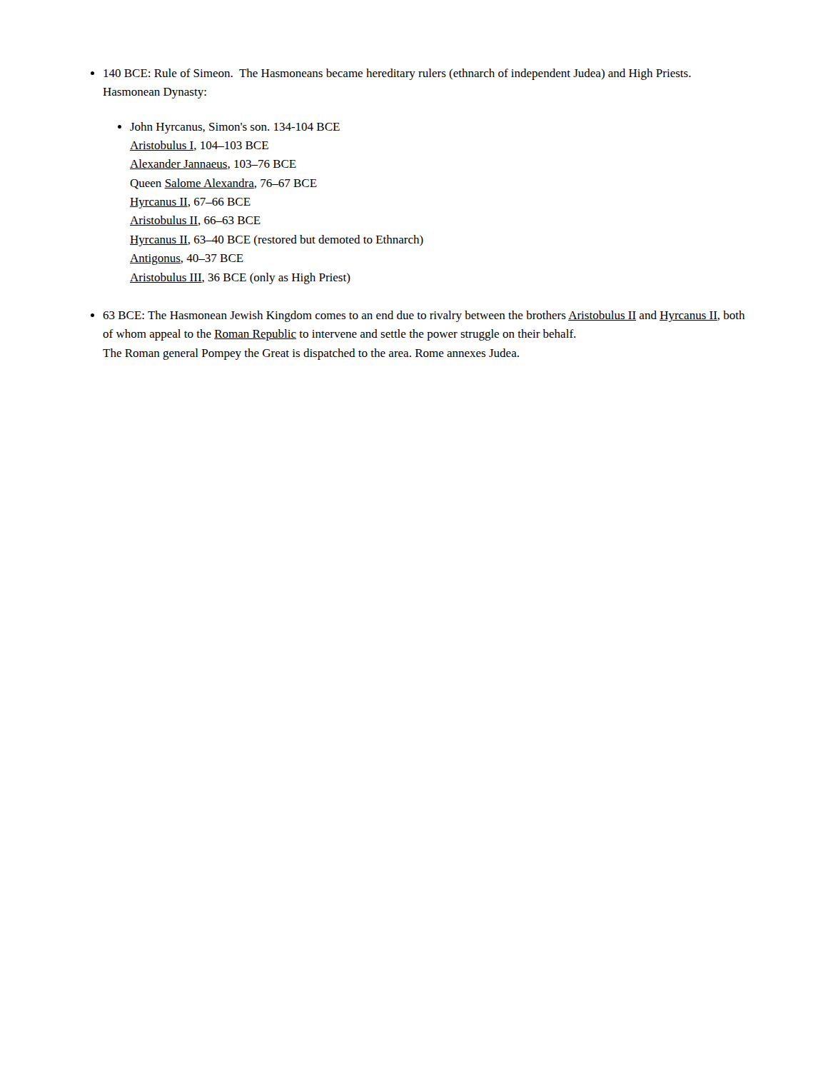140 BCE: Rule of Simeon. The Hasmoneans became hereditary rulers (ethnarch of independent Judea) and High Priests. Hasmonean Dynasty:
John Hyrcanus, Simon's son. 134-104 BCE
Aristobulus I, 104–103 BCE
Alexander Jannaeus, 103–76 BCE
Queen Salome Alexandra, 76–67 BCE
Hyrcanus II, 67–66 BCE
Aristobulus II, 66–63 BCE
Hyrcanus II, 63–40 BCE (restored but demoted to Ethnarch)
Antigonus, 40–37 BCE
Aristobulus III, 36 BCE (only as High Priest)
63 BCE: The Hasmonean Jewish Kingdom comes to an end due to rivalry between the brothers Aristobulus II and Hyrcanus II, both of whom appeal to the Roman Republic to intervene and settle the power struggle on their behalf.
The Roman general Pompey the Great is dispatched to the area. Rome annexes Judea.